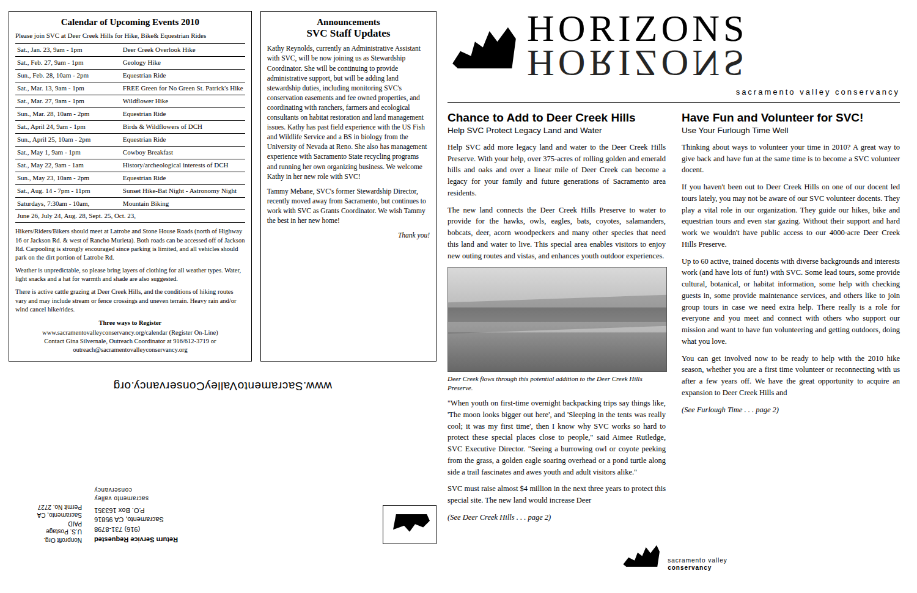Calendar of Upcoming Events 2010
Please join SVC at Deer Creek Hills for Hike, Bike& Equestrian Rides
| Sat., Jan. 23, 9am - 1pm | Deer Creek Overlook Hike |
| Sat., Feb. 27, 9am - 1pm | Geology Hike |
| Sun., Feb. 28, 10am - 2pm | Equestrian Ride |
| Sat., Mar. 13, 9am - 1pm | FREE Green for No Green St. Patrick's Hike |
| Sat., Mar. 27, 9am - 1pm | Wildflower Hike |
| Sun., Mar. 28, 10am - 2pm | Equestrian Ride |
| Sat., April 24, 9am - 1pm | Birds & Wildflowers of DCH |
| Sun., April 25, 10am - 2pm | Equestrian Ride |
| Sat., May 1, 9am - 1pm | Cowboy Breakfast |
| Sat., May 22, 9am - 1am | History/archeological interests of DCH |
| Sun., May 23, 10am - 2pm | Equestrian Ride |
| Sat., Aug. 14 - 7pm - 11pm | Sunset Hike-Bat Night - Astronomy Night |
| Saturdays, 7:30am - 10am, | Mountain Biking |
| June 26, July 24, Aug. 28, Sept. 25, Oct. 23, |
Hikers/Riders/Bikers should meet at Latrobe and Stone House Roads (north of Highway 16 or Jackson Rd. & west of Rancho Murieta). Both roads can be accessed off of Jackson Rd. Carpooling is strongly encouraged since parking is limited, and all vehicles should park on the dirt portion of Latrobe Rd.
Weather is unpredictable, so please bring layers of clothing for all weather types. Water, light snacks and a hat for warmth and shade are also suggested.
There is active cattle grazing at Deer Creek Hills, and the conditions of hiking routes vary and may include stream or fence crossings and uneven terrain. Heavy rain and/or wind cancel hike/rides.
Three ways to Register www.sacramentovalleyconservancy.org/calendar (Register On-Line)
Contact Gina Silvernale, Outreach Coordinator at 916/612-3719 or
outreach@sacramentovalleyconservancy.org
AnnouncementsSVC Staff Updates
Kathy Reynolds, currently an Administrative Assistant with SVC, will be now joining us as Stewardship Coordinator. She will be continuing to provide administrative support, but will be adding land stewardship duties, including monitoring SVC's conservation easements and fee owned properties, and coordinating with ranchers, farmers and ecological consultants on habitat restoration and land management issues. Kathy has past field experience with the US Fish and Wildlife Service and a BS in biology from the University of Nevada at Reno. She also has management experience with Sacramento State recycling programs and running her own organizing business. We welcome Kathy in her new role with SVC!
Tammy Mebane, SVC's former Stewardship Director, recently moved away from Sacramento, but continues to work with SVC as Grants Coordinator. We wish Tammy the best in her new home!
Thank you!
www.SacramentoValleyConservancy.org
Nonprofit Org.
U.S. Postage
PAID
Sacramento, CA
Permit No. 2727
Return Service Requested (916) 731-8798
Sacramento, CA 95816
P.O. Box 163351 sacramento valley
conservancy
HORIZONS
HORIZONS
sacramento valley conservancy
Chance to Add to Deer Creek Hills
Help SVC Protect Legacy Land and Water
Help SVC add more legacy land and water to the Deer Creek Hills Preserve. With your help, over 375-acres of rolling golden and emerald hills and oaks and over a linear mile of Deer Creek can become a legacy for your family and future generations of Sacramento area residents.
The new land connects the Deer Creek Hills Preserve to water to provide for the hawks, owls, eagles, bats, coyotes, salamanders, bobcats, deer, acorn woodpeckers and many other species that need this land and water to live. This special area enables visitors to enjoy new outing routes and vistas, and enhances youth outdoor experiences.
Deer Creek flows through this potential addition to the Deer Creek Hills Preserve.
"When youth on first-time overnight backpacking trips say things like, 'The moon looks bigger out here', and 'Sleeping in the tents was really cool; it was my first time', then I know why SVC works so hard to protect these special places close to people," said Aimee Rutledge, SVC Executive Director. "Seeing a burrowing owl or coyote peeking from the grass, a golden eagle soaring overhead or a pond turtle along side a trail fascinates and awes youth and adult visitors alike."
SVC must raise almost $4 million in the next three years to protect this special site. The new land would increase Deer
(See Deer Creek Hills . . . page 2)
Have Fun and Volunteer for SVC!
Use Your Furlough Time Well
Thinking about ways to volunteer your time in 2010? A great way to give back and have fun at the same time is to become a SVC volunteer docent.
If you haven't been out to Deer Creek Hills on one of our docent led tours lately, you may not be aware of our SVC volunteer docents. They play a vital role in our organization. They guide our hikes, bike and equestrian tours and even star gazing. Without their support and hard work we wouldn't have public access to our 4000-acre Deer Creek Hills Preserve.
Up to 60 active, trained docents with diverse backgrounds and interests work (and have lots of fun!) with SVC. Some lead tours, some provide cultural, botanical, or habitat information, some help with checking guests in, some provide maintenance services, and others like to join group tours in case we need extra help. There really is a role for everyone and you meet and connect with others who support our mission and want to have fun volunteering and getting outdoors, doing what you love.
You can get involved now to be ready to help with the 2010 hike season, whether you are a first time volunteer or reconnecting with us after a few years off. We have the great opportunity to acquire an expansion to Deer Creek Hills and
(See Furlough Time . . . page 2)
sacramento valleyconservancy